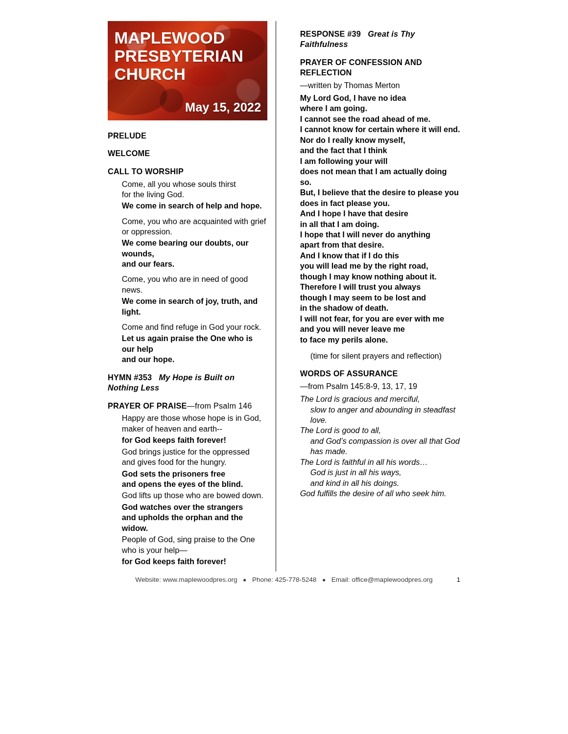MAPLEWOOD
PRESBYTERIAN
CHURCH
May 15, 2022
Prelude
Welcome
Call to Worship
Come, all you whose souls thirst
for the living God.
We come in search of help and hope.
Come, you who are acquainted with grief
or oppression.
We come bearing our doubts, our wounds,
and our fears.
Come, you who are in need of good news.
We come in search of joy, truth, and light.
Come and find refuge in God your rock.
Let us again praise the One who is our help
and our hope.
Hymn #353 My Hope is Built on Nothing Less
Prayer of Praise—from Psalm 146
Happy are those whose hope is in God,
maker of heaven and earth--
for God keeps faith forever!
God brings justice for the oppressed
and gives food for the hungry.
God sets the prisoners free
and opens the eyes of the blind.
God lifts up those who are bowed down.
God watches over the strangers
and upholds the orphan and the widow.
People of God, sing praise to the One
who is your help—
for God keeps faith forever!
Response #39 Great is Thy Faithfulness
Prayer of Confession and Reflection
—written by Thomas Merton
My Lord God, I have no idea where I am going. I cannot see the road ahead of me. I cannot know for certain where it will end. Nor do I really know myself, and the fact that I think I am following your will does not mean that I am actually doing so. But, I believe that the desire to please you does in fact please you. And I hope I have that desire in all that I am doing. I hope that I will never do anything apart from that desire. And I know that if I do this you will lead me by the right road, though I may know nothing about it. Therefore I will trust you always though I may seem to be lost and in the shadow of death. I will not fear, for you are ever with me and you will never leave me to face my perils alone.
(time for silent prayers and reflection)
Words of Assurance
—from Psalm 145:8-9, 13, 17, 19
The Lord is gracious and merciful, slow to anger and abounding in steadfast love. The Lord is good to all, and God’s compassion is over all that God has made. The Lord is faithful in all his words… God is just in all his ways, and kind in all his doings. God fulfills the desire of all who seek him.
Website: www.maplewoodpres.org ● Phone: 425-778-5248 ● Email: office@maplewoodpres.org 1